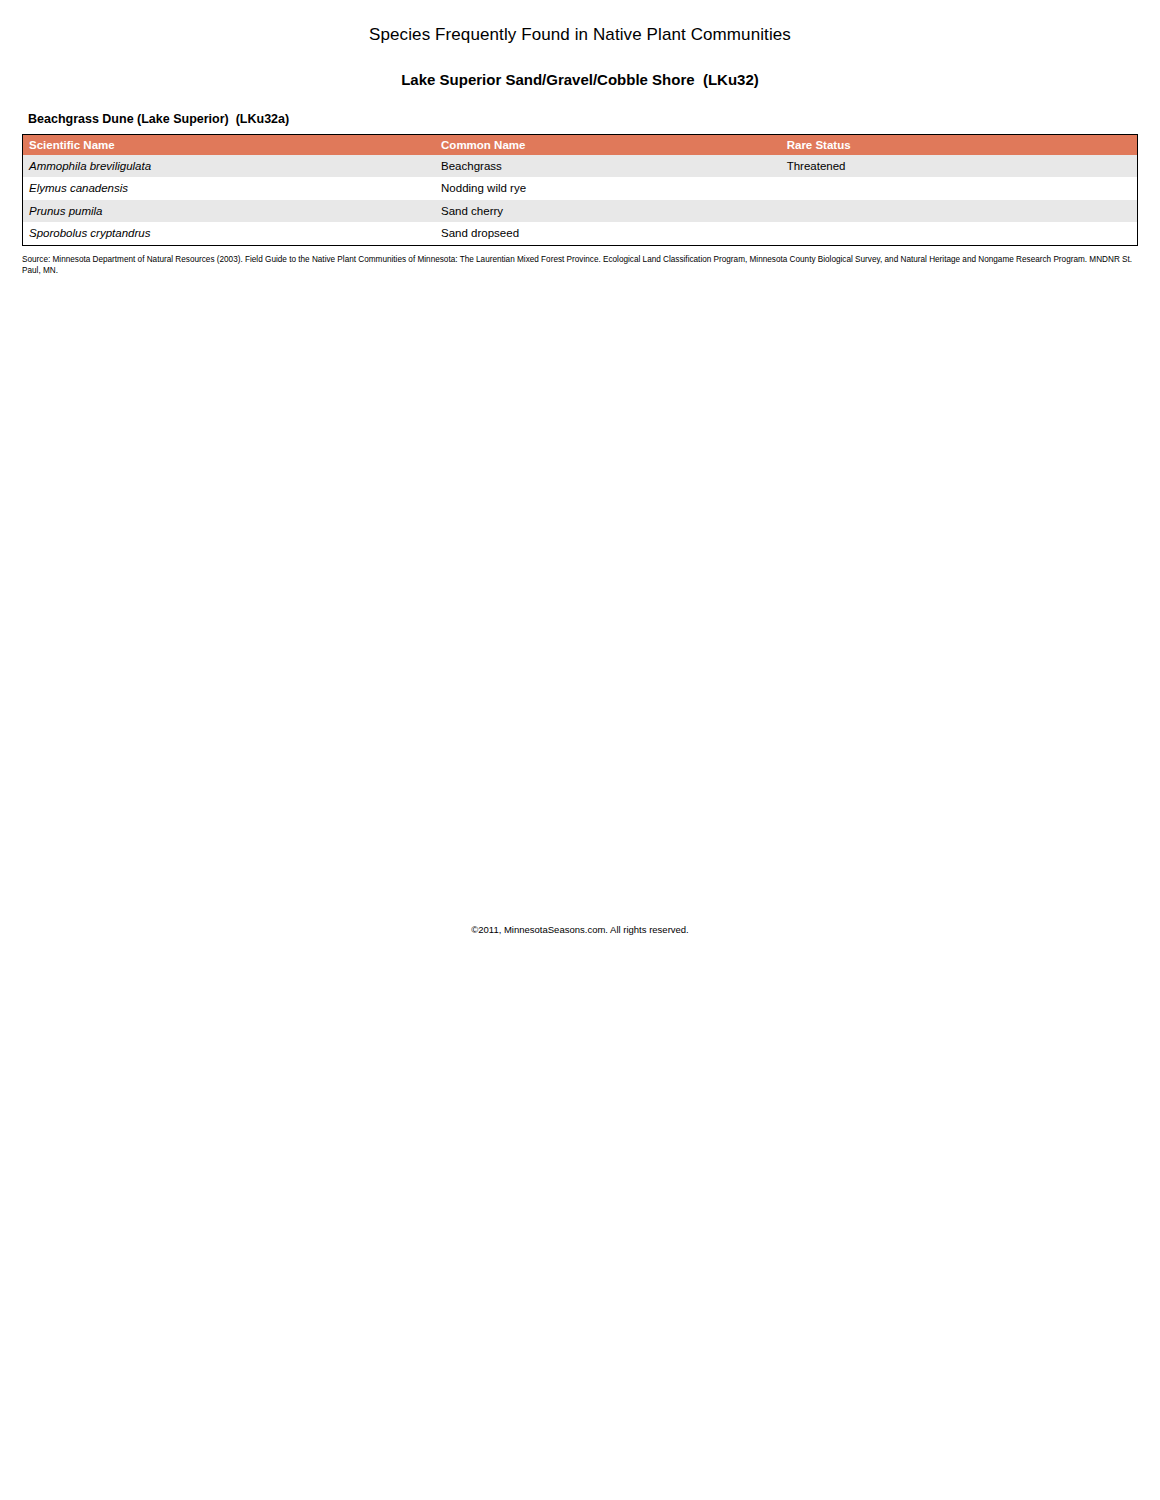Species Frequently Found in Native Plant Communities
Lake Superior Sand/Gravel/Cobble Shore (LKu32)
Beachgrass Dune (Lake Superior) (LKu32a)
| Scientific Name | Common Name | Rare Status |
| --- | --- | --- |
| Ammophila breviligulata | Beachgrass | Threatened |
| Elymus canadensis | Nodding wild rye | |
| Prunus pumila | Sand cherry | |
| Sporobolus cryptandrus | Sand dropseed | |
Source: Minnesota Department of Natural Resources (2003). Field Guide to the Native Plant Communities of Minnesota: The Laurentian Mixed Forest Province. Ecological Land Classification Program, Minnesota County Biological Survey, and Natural Heritage and Nongame Research Program. MNDNR St. Paul, MN.
©2011, MinnesotaSeasons.com. All rights reserved.